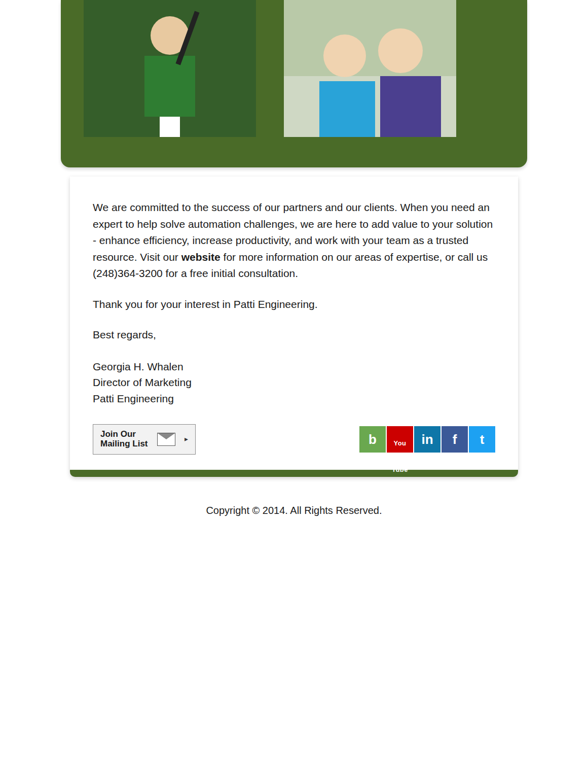We are committed to the success of our partners and our clients. When you need an expert to help solve automation challenges, we are here to add value to your solution - enhance efficiency, increase productivity, and work with your team as a trusted resource. Visit our website for more information on our areas of expertise, or call us (248)364-3200 for a free initial consultation.
Thank you for your interest in Patti Engineering.
Best regards,
Georgia H. Whalen
Director of Marketing
Patti Engineering
Join Our
Mailing List ▸
b You Tube in f t
Copyright © 2014. All Rights Reserved.